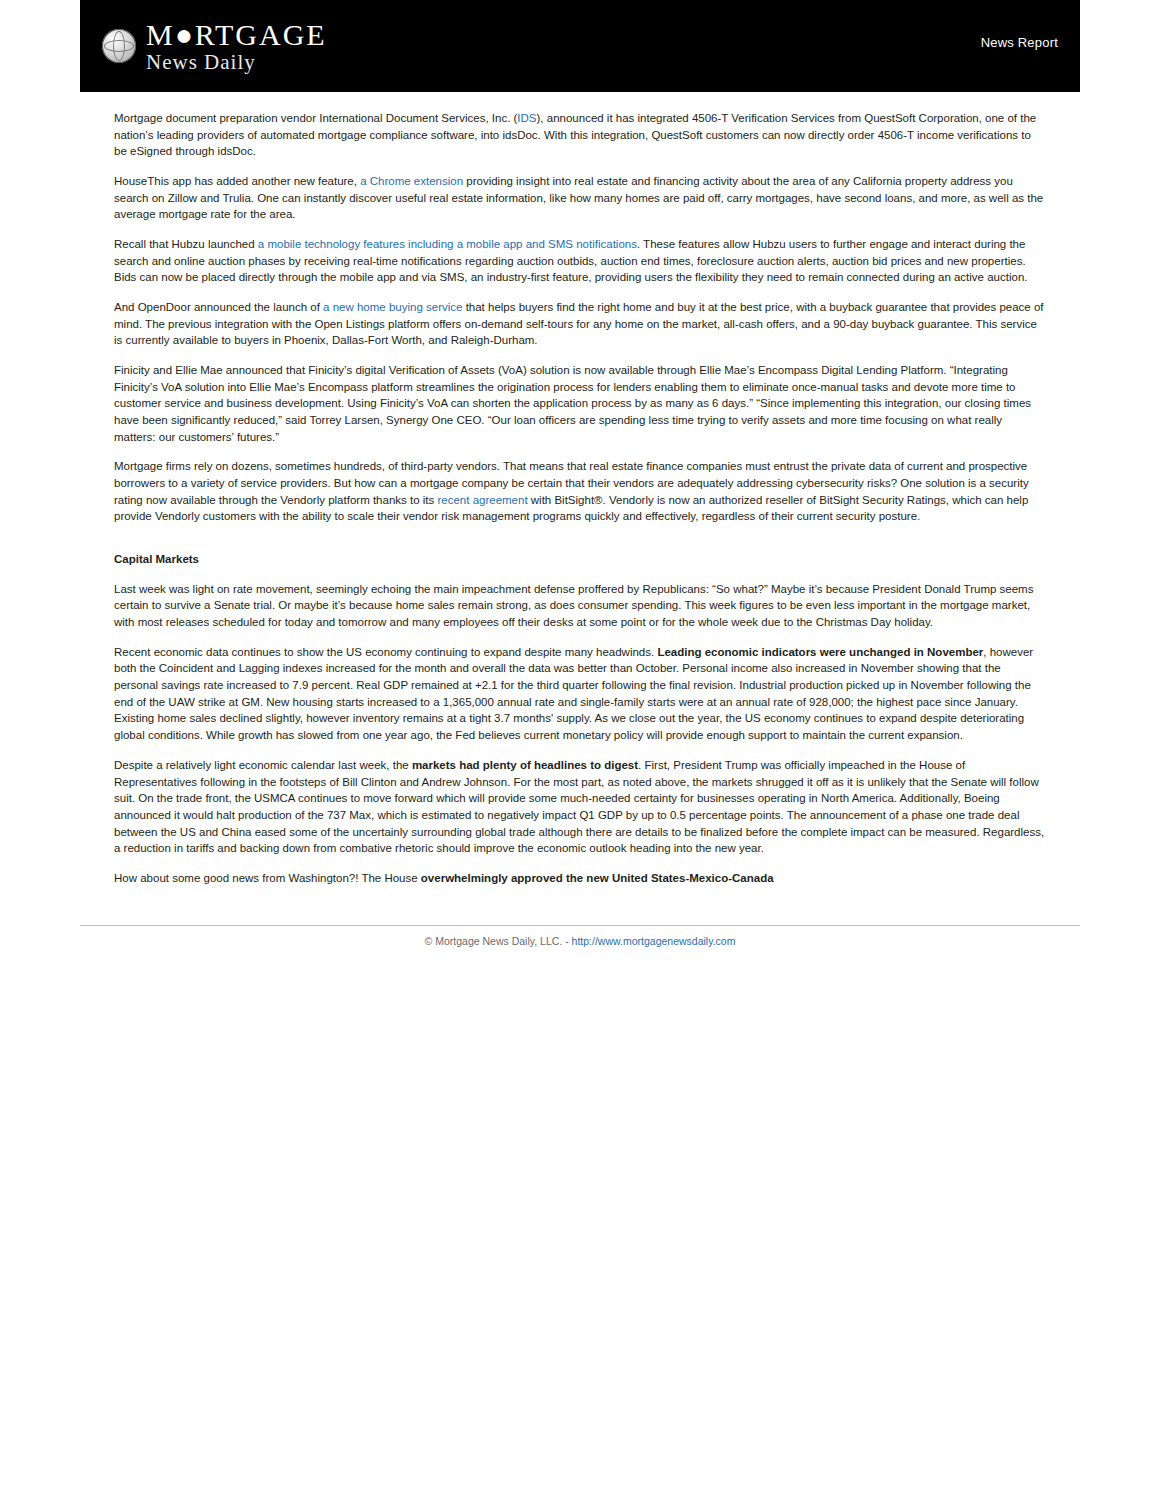M●RTGAGE News Daily
News Report
Mortgage document preparation vendor International Document Services, Inc. (IDS), announced it has integrated 4506-T Verification Services from QuestSoft Corporation, one of the nation’s leading providers of automated mortgage compliance software, into idsDoc. With this integration, QuestSoft customers can now directly order 4506-T income verifications to be eSigned through idsDoc.
HouseThis app has added another new feature, a Chrome extension providing insight into real estate and financing activity about the area of any California property address you search on Zillow and Trulia. One can instantly discover useful real estate information, like how many homes are paid off, carry mortgages, have second loans, and more, as well as the average mortgage rate for the area.
Recall that Hubzu launched a mobile technology features including a mobile app and SMS notifications. These features allow Hubzu users to further engage and interact during the search and online auction phases by receiving real-time notifications regarding auction outbids, auction end times, foreclosure auction alerts, auction bid prices and new properties. Bids can now be placed directly through the mobile app and via SMS, an industry-first feature, providing users the flexibility they need to remain connected during an active auction.
And OpenDoor announced the launch of a new home buying service that helps buyers find the right home and buy it at the best price, with a buyback guarantee that provides peace of mind. The previous integration with the Open Listings platform offers on-demand self-tours for any home on the market, all-cash offers, and a 90-day buyback guarantee. This service is currently available to buyers in Phoenix, Dallas-Fort Worth, and Raleigh-Durham.
Finicity and Ellie Mae announced that Finicity’s digital Verification of Assets (VoA) solution is now available through Ellie Mae’s Encompass Digital Lending Platform. “Integrating Finicity’s VoA solution into Ellie Mae’s Encompass platform streamlines the origination process for lenders enabling them to eliminate once-manual tasks and devote more time to customer service and business development. Using Finicity’s VoA can shorten the application process by as many as 6 days.” “Since implementing this integration, our closing times have been significantly reduced,” said Torrey Larsen, Synergy One CEO. “Our loan officers are spending less time trying to verify assets and more time focusing on what really matters: our customers’ futures.”
Mortgage firms rely on dozens, sometimes hundreds, of third-party vendors. That means that real estate finance companies must entrust the private data of current and prospective borrowers to a variety of service providers. But how can a mortgage company be certain that their vendors are adequately addressing cybersecurity risks? One solution is a security rating now available through the Vendorly platform thanks to its recent agreement with BitSight®. Vendorly is now an authorized reseller of BitSight Security Ratings, which can help provide Vendorly customers with the ability to scale their vendor risk management programs quickly and effectively, regardless of their current security posture.
Capital Markets
Last week was light on rate movement, seemingly echoing the main impeachment defense proffered by Republicans: “So what?” Maybe it’s because President Donald Trump seems certain to survive a Senate trial. Or maybe it’s because home sales remain strong, as does consumer spending. This week figures to be even less important in the mortgage market, with most releases scheduled for today and tomorrow and many employees off their desks at some point or for the whole week due to the Christmas Day holiday.
Recent economic data continues to show the US economy continuing to expand despite many headwinds. Leading economic indicators were unchanged in November, however both the Coincident and Lagging indexes increased for the month and overall the data was better than October. Personal income also increased in November showing that the personal savings rate increased to 7.9 percent. Real GDP remained at +2.1 for the third quarter following the final revision. Industrial production picked up in November following the end of the UAW strike at GM. New housing starts increased to a 1,365,000 annual rate and single-family starts were at an annual rate of 928,000; the highest pace since January. Existing home sales declined slightly, however inventory remains at a tight 3.7 months' supply. As we close out the year, the US economy continues to expand despite deteriorating global conditions. While growth has slowed from one year ago, the Fed believes current monetary policy will provide enough support to maintain the current expansion.
Despite a relatively light economic calendar last week, the markets had plenty of headlines to digest. First, President Trump was officially impeached in the House of Representatives following in the footsteps of Bill Clinton and Andrew Johnson. For the most part, as noted above, the markets shrugged it off as it is unlikely that the Senate will follow suit. On the trade front, the USMCA continues to move forward which will provide some much-needed certainty for businesses operating in North America. Additionally, Boeing announced it would halt production of the 737 Max, which is estimated to negatively impact Q1 GDP by up to 0.5 percentage points. The announcement of a phase one trade deal between the US and China eased some of the uncertainly surrounding global trade although there are details to be finalized before the complete impact can be measured. Regardless, a reduction in tariffs and backing down from combative rhetoric should improve the economic outlook heading into the new year.
How about some good news from Washington?! The House overwhelmingly approved the new United States-Mexico-Canada
© Mortgage News Daily, LLC. - http://www.mortgagenewsdaily.com